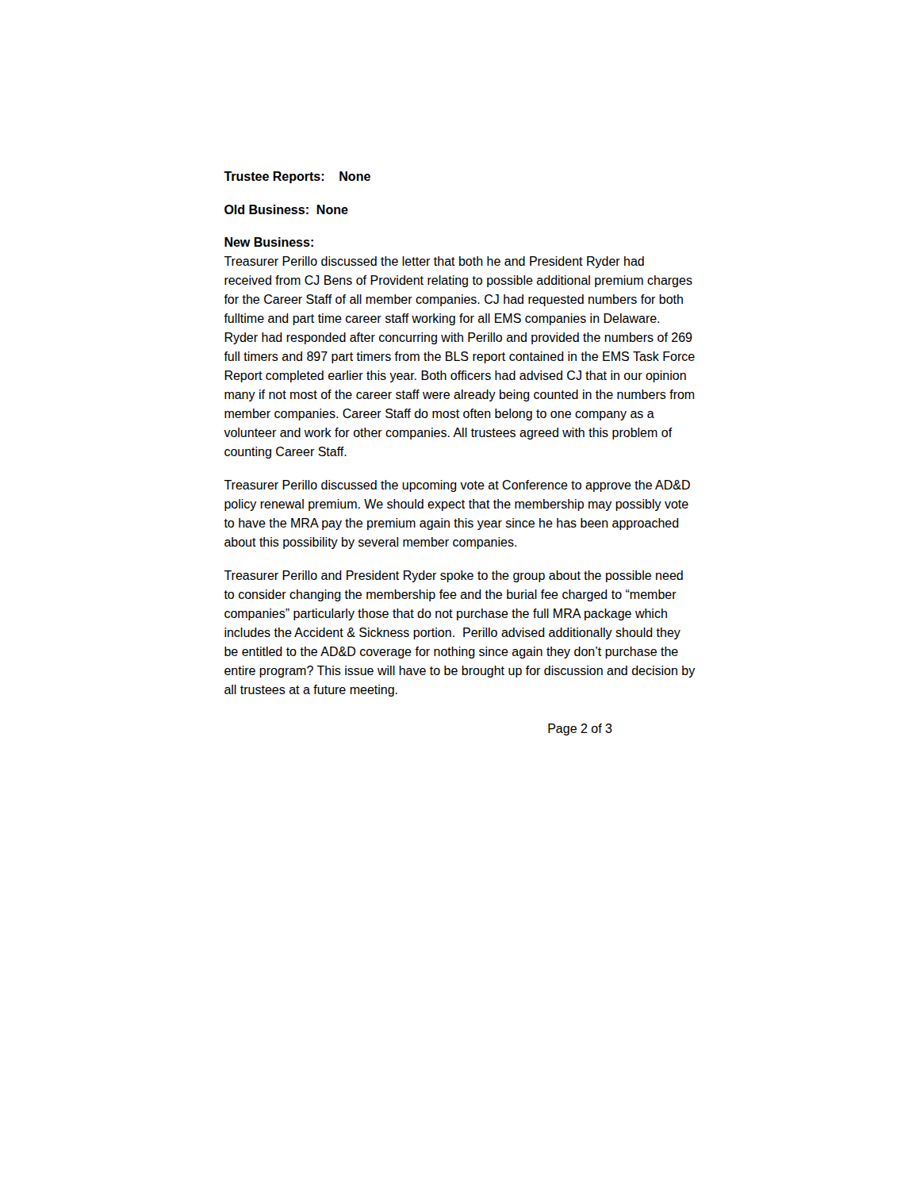Trustee Reports: None
Old Business: None
New Business:
Treasurer Perillo discussed the letter that both he and President Ryder had received from CJ Bens of Provident relating to possible additional premium charges for the Career Staff of all member companies. CJ had requested numbers for both fulltime and part time career staff working for all EMS companies in Delaware. Ryder had responded after concurring with Perillo and provided the numbers of 269 full timers and 897 part timers from the BLS report contained in the EMS Task Force Report completed earlier this year. Both officers had advised CJ that in our opinion many if not most of the career staff were already being counted in the numbers from member companies. Career Staff do most often belong to one company as a volunteer and work for other companies. All trustees agreed with this problem of counting Career Staff.
Treasurer Perillo discussed the upcoming vote at Conference to approve the AD&D policy renewal premium. We should expect that the membership may possibly vote to have the MRA pay the premium again this year since he has been approached about this possibility by several member companies.
Treasurer Perillo and President Ryder spoke to the group about the possible need to consider changing the membership fee and the burial fee charged to “member companies” particularly those that do not purchase the full MRA package which includes the Accident & Sickness portion. Perillo advised additionally should they be entitled to the AD&D coverage for nothing since again they don’t purchase the entire program? This issue will have to be brought up for discussion and decision by all trustees at a future meeting.
Page 2 of 3